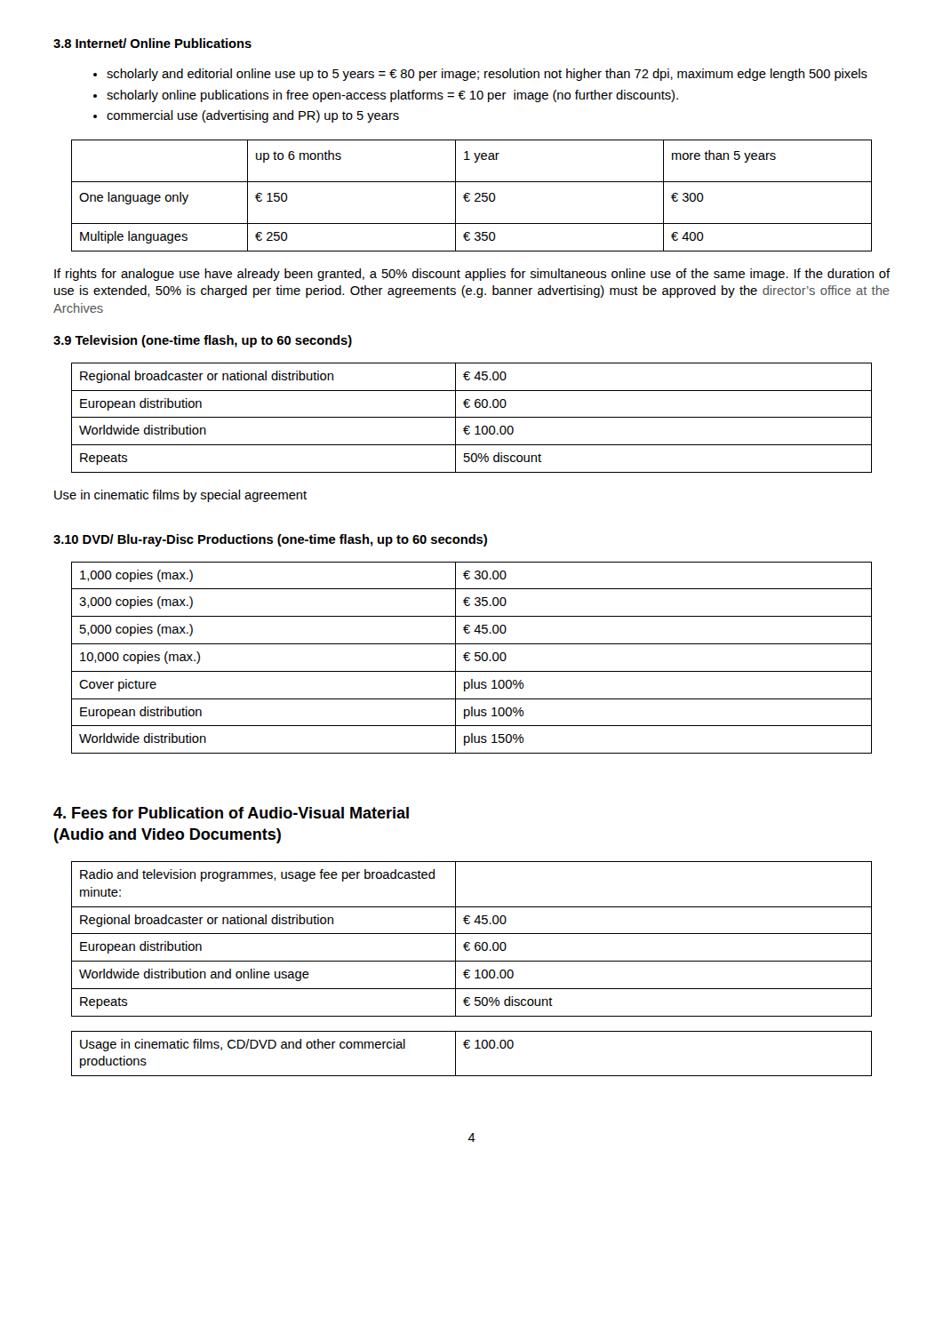3.8 Internet/ Online Publications
scholarly and editorial online use up to 5 years = € 80 per image; resolution not higher than 72 dpi, maximum edge length 500 pixels
scholarly online publications in free open-access platforms = € 10 per image (no further discounts).
commercial use (advertising and PR) up to 5 years
| | up to 6 months | 1 year | more than 5 years |
| One language only | € 150 | € 250 | € 300 |
| Multiple languages | € 250 | € 350 | € 400 |
If rights for analogue use have already been granted, a 50% discount applies for simultaneous online use of the same image. If the duration of use is extended, 50% is charged per time period. Other agreements (e.g. banner advertising) must be approved by the director’s office at the Archives
3.9 Television (one-time flash, up to 60 seconds)
| Regional broadcaster or national distribution | € 45.00 |
| European distribution | € 60.00 |
| Worldwide distribution | € 100.00 |
| Repeats | 50% discount |
Use in cinematic films by special agreement
3.10 DVD/ Blu-ray-Disc Productions (one-time flash, up to 60 seconds)
| 1,000 copies (max.) | € 30.00 |
| 3,000 copies (max.) | € 35.00 |
| 5,000 copies (max.) | € 45.00 |
| 10,000 copies (max.) | € 50.00 |
| Cover picture | plus 100% |
| European distribution | plus 100% |
| Worldwide distribution | plus 150% |
4. Fees for Publication of Audio-Visual Material
(Audio and Video Documents)
| Radio and television programmes, usage fee per broadcasted minute: | |
| Regional broadcaster or national distribution | € 45.00 |
| European distribution | € 60.00 |
| Worldwide distribution and online usage | € 100.00 |
| Repeats | € 50% discount |
| Usage in cinematic films, CD/DVD and other commercial productions | € 100.00 |
4